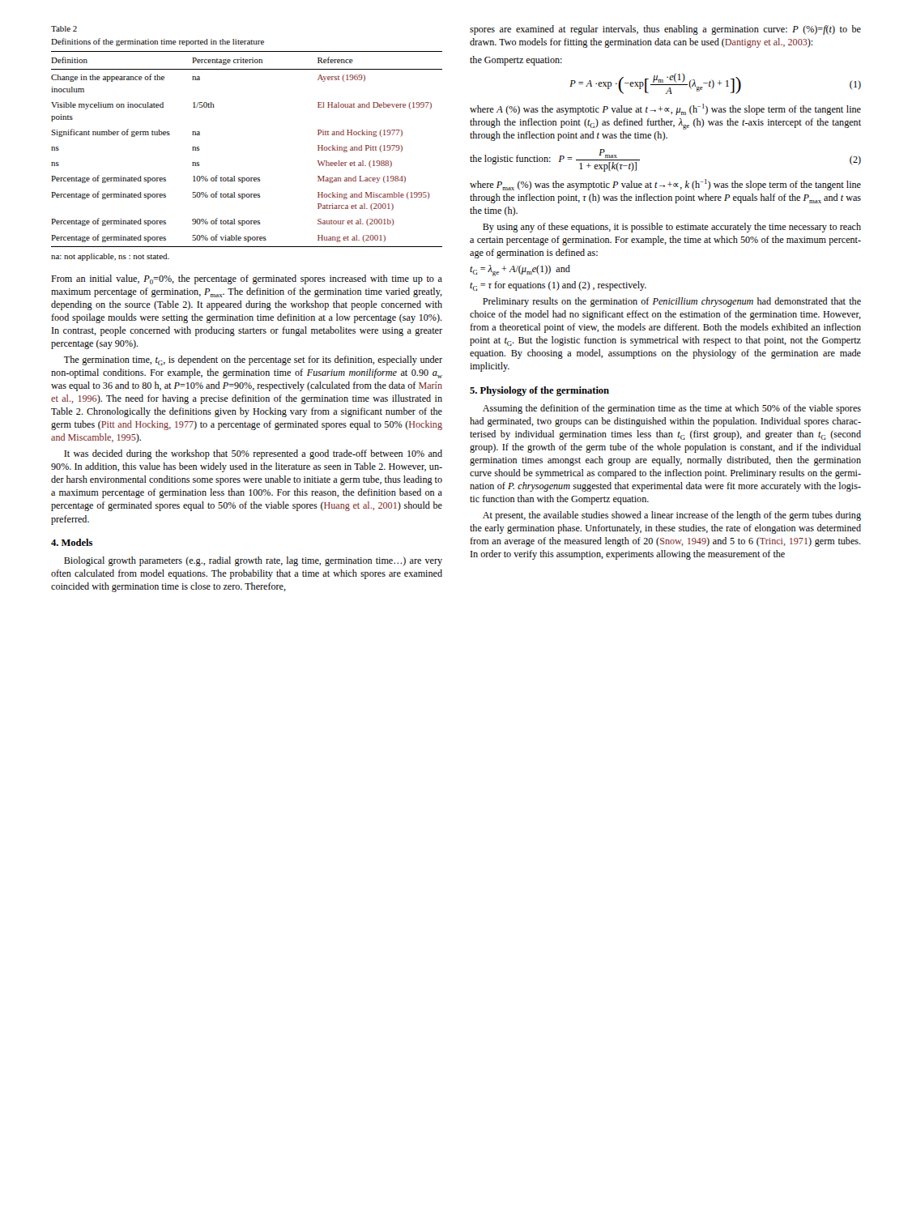Table 2
Definitions of the germination time reported in the literature
| Definition | Percentage criterion | Reference |
| --- | --- | --- |
| Change in the appearance of the inoculum | na | Ayerst (1969) |
| Visible mycelium on inoculated points | 1/50th | El Halouat and Debevere (1997) |
| Significant number of germ tubes | na | Pitt and Hocking (1977) |
| ns | ns | Hocking and Pitt (1979) |
| ns | ns | Wheeler et al. (1988) |
| Percentage of germinated spores | 10% of total spores | Magan and Lacey (1984) |
| Percentage of germinated spores | 50% of total spores | Hocking and Miscamble (1995) Patriarca et al. (2001) |
| Percentage of germinated spores | 90% of total spores | Sautour et al. (2001b) |
| Percentage of germinated spores | 50% of viable spores | Huang et al. (2001) |
na: not applicable, ns : not stated.
From an initial value, P0=0%, the percentage of germinated spores increased with time up to a maximum percentage of germination, Pmax. The definition of the germination time varied greatly, depending on the source (Table 2). It appeared during the workshop that people concerned with food spoilage moulds were setting the germination time definition at a low percentage (say 10%). In contrast, people concerned with producing starters or fungal metabolites were using a greater percentage (say 90%).
The germination time, tG, is dependent on the percentage set for its definition, especially under non-optimal conditions. For example, the germination time of Fusarium moniliforme at 0.90 aw was equal to 36 and to 80 h, at P=10% and P=90%, respectively (calculated from the data of Marín et al., 1996). The need for having a precise definition of the germination time was illustrated in Table 2. Chronologically the definitions given by Hocking vary from a significant number of the germ tubes (Pitt and Hocking, 1977) to a percentage of germinated spores equal to 50% (Hocking and Miscamble, 1995).
It was decided during the workshop that 50% represented a good trade-off between 10% and 90%. In addition, this value has been widely used in the literature as seen in Table 2. However, under harsh environmental conditions some spores were unable to initiate a germ tube, thus leading to a maximum percentage of germination less than 100%. For this reason, the definition based on a percentage of germinated spores equal to 50% of the viable spores (Huang et al., 2001) should be preferred.
4. Models
Biological growth parameters (e.g., radial growth rate, lag time, germination time…) are very often calculated from model equations. The probability that a time at which spores are examined coincided with germination time is close to zero. Therefore,
spores are examined at regular intervals, thus enabling a germination curve: P (%)=f(t) to be drawn. Two models for fitting the germination data can be used (Dantigny et al., 2003):
the Gompertz equation:
P = A ·exp ·(−exp[μm ·e(1) A(λge−t) + 1])
(1)
where A (%) was the asymptotic P value at t→+∝, μm (h−1) was the slope term of the tangent line through the inflection point (tG) as defined further, λge (h) was the t-axis intercept of the tangent through the inflection point and t was the time (h).
the logistic function: P = Pmax 1 + exp[k(τ−t)]
(2)
where Pmax (%) was the asymptotic P value at t→+∝, k (h−1) was the slope term of the tangent line through the inflection point, τ (h) was the inflection point where P equals half of the Pmax and t was the time (h).
By using any of these equations, it is possible to estimate accurately the time necessary to reach a certain percentage of germination. For example, the time at which 50% of the maximum percentage of germination is defined as:
tG = λge + A/(μme(1)) and
tG = τ for equations (1) and (2) , respectively.
Preliminary results on the germination of Penicillium chrysogenum had demonstrated that the choice of the model had no significant effect on the estimation of the germination time. However, from a theoretical point of view, the models are different. Both the models exhibited an inflection point at tG. But the logistic function is symmetrical with respect to that point, not the Gompertz equation. By choosing a model, assumptions on the physiology of the germination are made implicitly.
5. Physiology of the germination
Assuming the definition of the germination time as the time at which 50% of the viable spores had germinated, two groups can be distinguished within the population. Individual spores characterised by individual germination times less than tG (first group), and greater than tG (second group). If the growth of the germ tube of the whole population is constant, and if the individual germination times amongst each group are equally, normally distributed, then the germination curve should be symmetrical as compared to the inflection point. Preliminary results on the germination of P. chrysogenum suggested that experimental data were fit more accurately with the logistic function than with the Gompertz equation.
At present, the available studies showed a linear increase of the length of the germ tubes during the early germination phase. Unfortunately, in these studies, the rate of elongation was determined from an average of the measured length of 20 (Snow, 1949) and 5 to 6 (Trinci, 1971) germ tubes. In order to verify this assumption, experiments allowing the measurement of the